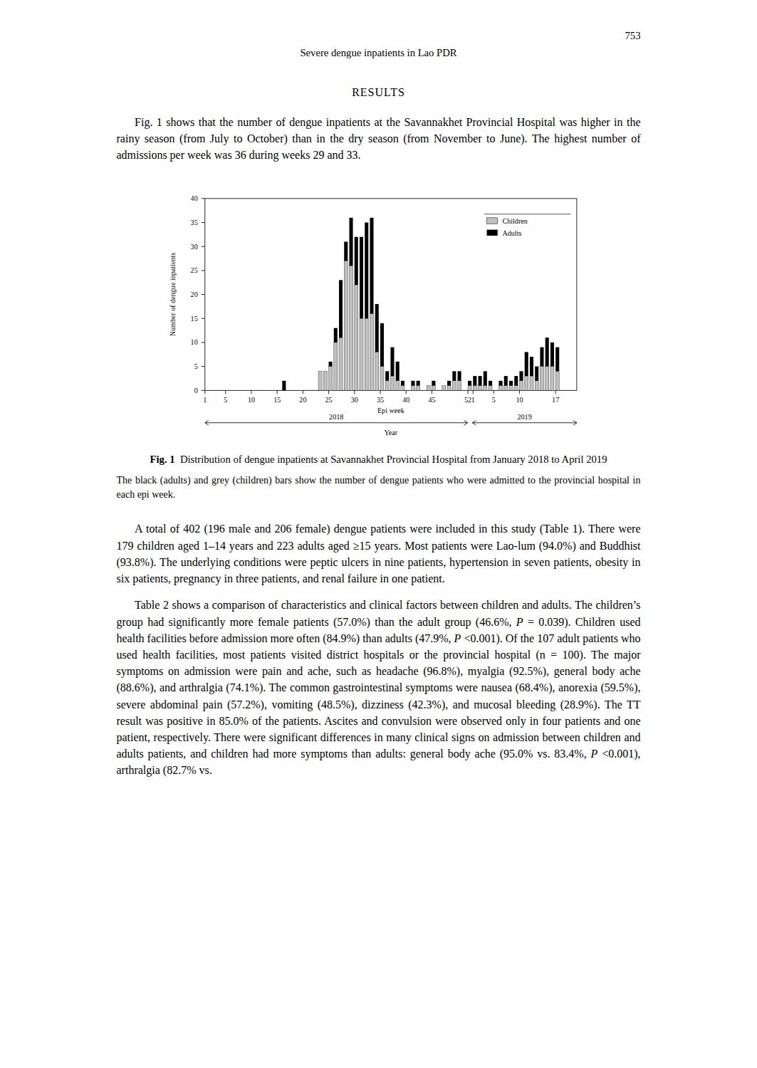753
Severe dengue inpatients in Lao PDR
RESULTS
Fig. 1 shows that the number of dengue inpatients at the Savannakhet Provincial Hospital was higher in the rainy season (from July to October) than in the dry season (from November to June). The highest number of admissions per week was 36 during weeks 29 and 33.
0 5 10 15 20 25 30 35 40 Number of dengue inpatients 1 5 10 15 20 25 30 35 40 45 52 1 5 10 17 Epi week 2018 2019 Year Children Adults
Fig. 1 Distribution of dengue inpatients at Savannakhet Provincial Hospital from January 2018 to April 2019
The black (adults) and grey (children) bars show the number of dengue patients who were admitted to the provincial hospital in each epi week.
A total of 402 (196 male and 206 female) dengue patients were included in this study (Table 1). There were 179 children aged 1–14 years and 223 adults aged ≥15 years. Most patients were Lao-lum (94.0%) and Buddhist (93.8%). The underlying conditions were peptic ulcers in nine patients, hypertension in seven patients, obesity in six patients, pregnancy in three patients, and renal failure in one patient.
Table 2 shows a comparison of characteristics and clinical factors between children and adults. The children’s group had significantly more female patients (57.0%) than the adult group (46.6%, P = 0.039). Children used health facilities before admission more often (84.9%) than adults (47.9%, P <0.001). Of the 107 adult patients who used health facilities, most patients visited district hospitals or the provincial hospital (n = 100). The major symptoms on admission were pain and ache, such as headache (96.8%), myalgia (92.5%), general body ache (88.6%), and arthralgia (74.1%). The common gastrointestinal symptoms were nausea (68.4%), anorexia (59.5%), severe abdominal pain (57.2%), vomiting (48.5%), dizziness (42.3%), and mucosal bleeding (28.9%). The TT result was positive in 85.0% of the patients. Ascites and convulsion were observed only in four patients and one patient, respectively. There were significant differences in many clinical signs on admission between children and adults patients, and children had more symptoms than adults: general body ache (95.0% vs. 83.4%, P <0.001), arthralgia (82.7% vs.